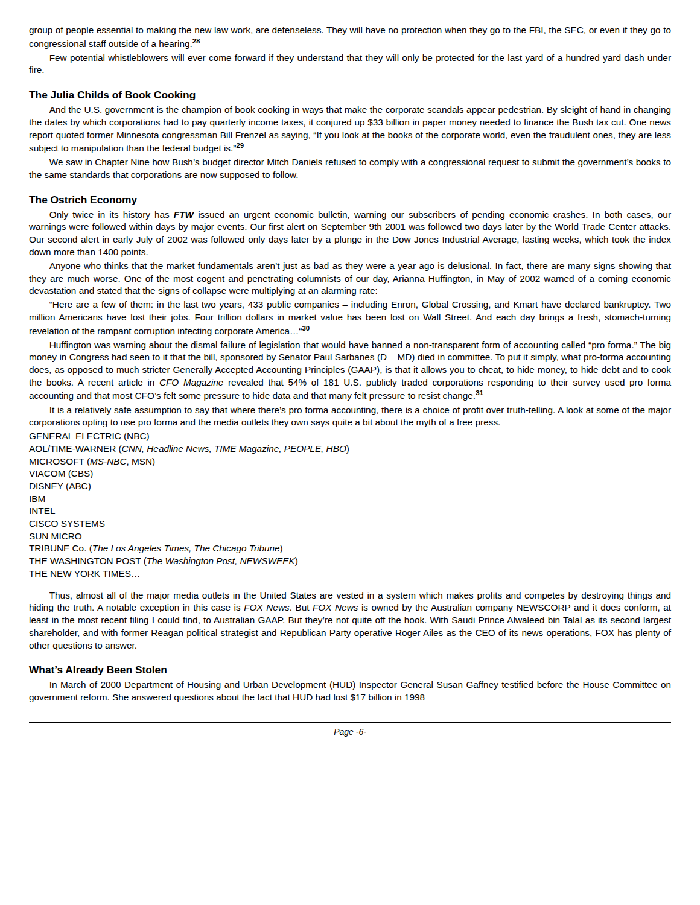group of people essential to making the new law work, are defenseless. They will have no protection when they go to the FBI, the SEC, or even if they go to congressional staff outside of a hearing.28
Few potential whistleblowers will ever come forward if they understand that they will only be protected for the last yard of a hundred yard dash under fire.
The Julia Childs of Book Cooking
And the U.S. government is the champion of book cooking in ways that make the corporate scandals appear pedestrian. By sleight of hand in changing the dates by which corporations had to pay quarterly income taxes, it conjured up $33 billion in paper money needed to finance the Bush tax cut. One news report quoted former Minnesota congressman Bill Frenzel as saying, “If you look at the books of the corporate world, even the fraudulent ones, they are less subject to manipulation than the federal budget is.”29
We saw in Chapter Nine how Bush’s budget director Mitch Daniels refused to comply with a congressional request to submit the government’s books to the same standards that corporations are now supposed to follow.
The Ostrich Economy
Only twice in its history has FTW issued an urgent economic bulletin, warning our subscribers of pending economic crashes. In both cases, our warnings were followed within days by major events. Our first alert on September 9th 2001 was followed two days later by the World Trade Center attacks. Our second alert in early July of 2002 was followed only days later by a plunge in the Dow Jones Industrial Average, lasting weeks, which took the index down more than 1400 points.
Anyone who thinks that the market fundamentals aren’t just as bad as they were a year ago is delusional. In fact, there are many signs showing that they are much worse. One of the most cogent and penetrating columnists of our day, Arianna Huffington, in May of 2002 warned of a coming economic devastation and stated that the signs of collapse were multiplying at an alarming rate:
“Here are a few of them: in the last two years, 433 public companies – including Enron, Global Crossing, and Kmart have declared bankruptcy. Two million Americans have lost their jobs. Four trillion dollars in market value has been lost on Wall Street. And each day brings a fresh, stomach-turning revelation of the rampant corruption infecting corporate America…“30
Huffington was warning about the dismal failure of legislation that would have banned a non-transparent form of accounting called “pro forma.” The big money in Congress had seen to it that the bill, sponsored by Senator Paul Sarbanes (D – MD) died in committee. To put it simply, what pro-forma accounting does, as opposed to much stricter Generally Accepted Accounting Principles (GAAP), is that it allows you to cheat, to hide money, to hide debt and to cook the books. A recent article in CFO Magazine revealed that 54% of 181 U.S. publicly traded corporations responding to their survey used pro forma accounting and that most CFO’s felt some pressure to hide data and that many felt pressure to resist change.31
It is a relatively safe assumption to say that where there’s pro forma accounting, there is a choice of profit over truth-telling. A look at some of the major corporations opting to use pro forma and the media outlets they own says quite a bit about the myth of a free press.
GENERAL ELECTRIC (NBC)
AOL/TIME-WARNER (CNN, Headline News, TIME Magazine, PEOPLE, HBO)
MICROSOFT (MS-NBC, MSN)
VIACOM (CBS)
DISNEY (ABC)
IBM
INTEL
CISCO SYSTEMS
SUN MICRO
TRIBUNE Co. (The Los Angeles Times, The Chicago Tribune)
THE WASHINGTON POST (The Washington Post, NEWSWEEK)
THE NEW YORK TIMES…
Thus, almost all of the major media outlets in the United States are vested in a system which makes profits and competes by destroying things and hiding the truth. A notable exception in this case is FOX News. But FOX News is owned by the Australian company NEWSCORP and it does conform, at least in the most recent filing I could find, to Australian GAAP. But they’re not quite off the hook. With Saudi Prince Alwaleed bin Talal as its second largest shareholder, and with former Reagan political strategist and Republican Party operative Roger Ailes as the CEO of its news operations, FOX has plenty of other questions to answer.
What’s Already Been Stolen
In March of 2000 Department of Housing and Urban Development (HUD) Inspector General Susan Gaffney testified before the House Committee on government reform. She answered questions about the fact that HUD had lost $17 billion in 1998
Page -6-